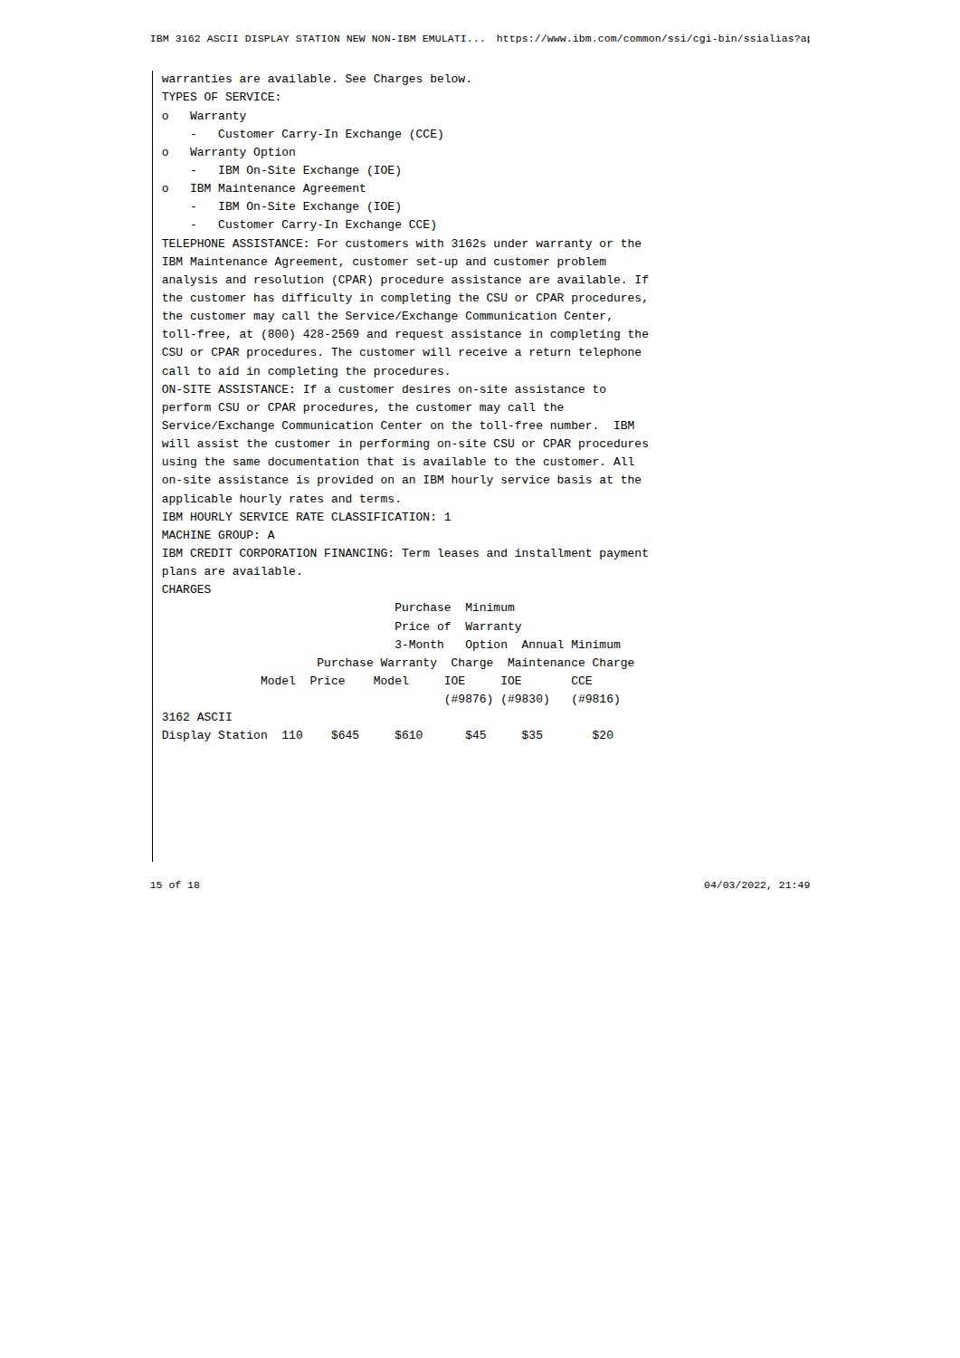IBM 3162 ASCII DISPLAY STATION NEW NON-IBM EMULATI...
https://www.ibm.com/common/ssi/cgi-bin/ssialias?appname=skmww...
warranties are available. See Charges below.
TYPES OF SERVICE:
o   Warranty
    -   Customer Carry-In Exchange (CCE)
o   Warranty Option
    -   IBM On-Site Exchange (IOE)
o   IBM Maintenance Agreement
    -   IBM On-Site Exchange (IOE)
    -   Customer Carry-In Exchange CCE)
TELEPHONE ASSISTANCE: For customers with 3162s under warranty or the
IBM Maintenance Agreement, customer set-up and customer problem
analysis and resolution (CPAR) procedure assistance are available. If
the customer has difficulty in completing the CSU or CPAR procedures,
the customer may call the Service/Exchange Communication Center,
toll-free, at (800) 428-2569 and request assistance in completing the
CSU or CPAR procedures. The customer will receive a return telephone
call to aid in completing the procedures.
ON-SITE ASSISTANCE: If a customer desires on-site assistance to
perform CSU or CPAR procedures, the customer may call the
Service/Exchange Communication Center on the toll-free number.  IBM
will assist the customer in performing on-site CSU or CPAR procedures
using the same documentation that is available to the customer. All
on-site assistance is provided on an IBM hourly service basis at the
applicable hourly rates and terms.
IBM HOURLY SERVICE RATE CLASSIFICATION: 1
MACHINE GROUP: A
IBM CREDIT CORPORATION FINANCING: Term leases and installment payment
plans are available.
CHARGES
                                 Purchase  Minimum
                                 Price of  Warranty
                                 3-Month   Option  Annual Minimum
                      Purchase Warranty  Charge  Maintenance Charge
              Model  Price    Model     IOE     IOE       CCE
                                        (#9876) (#9830)   (#9816)
3162 ASCII
Display Station  110    $645     $610      $45     $35       $20
15 of 18
04/03/2022, 21:49